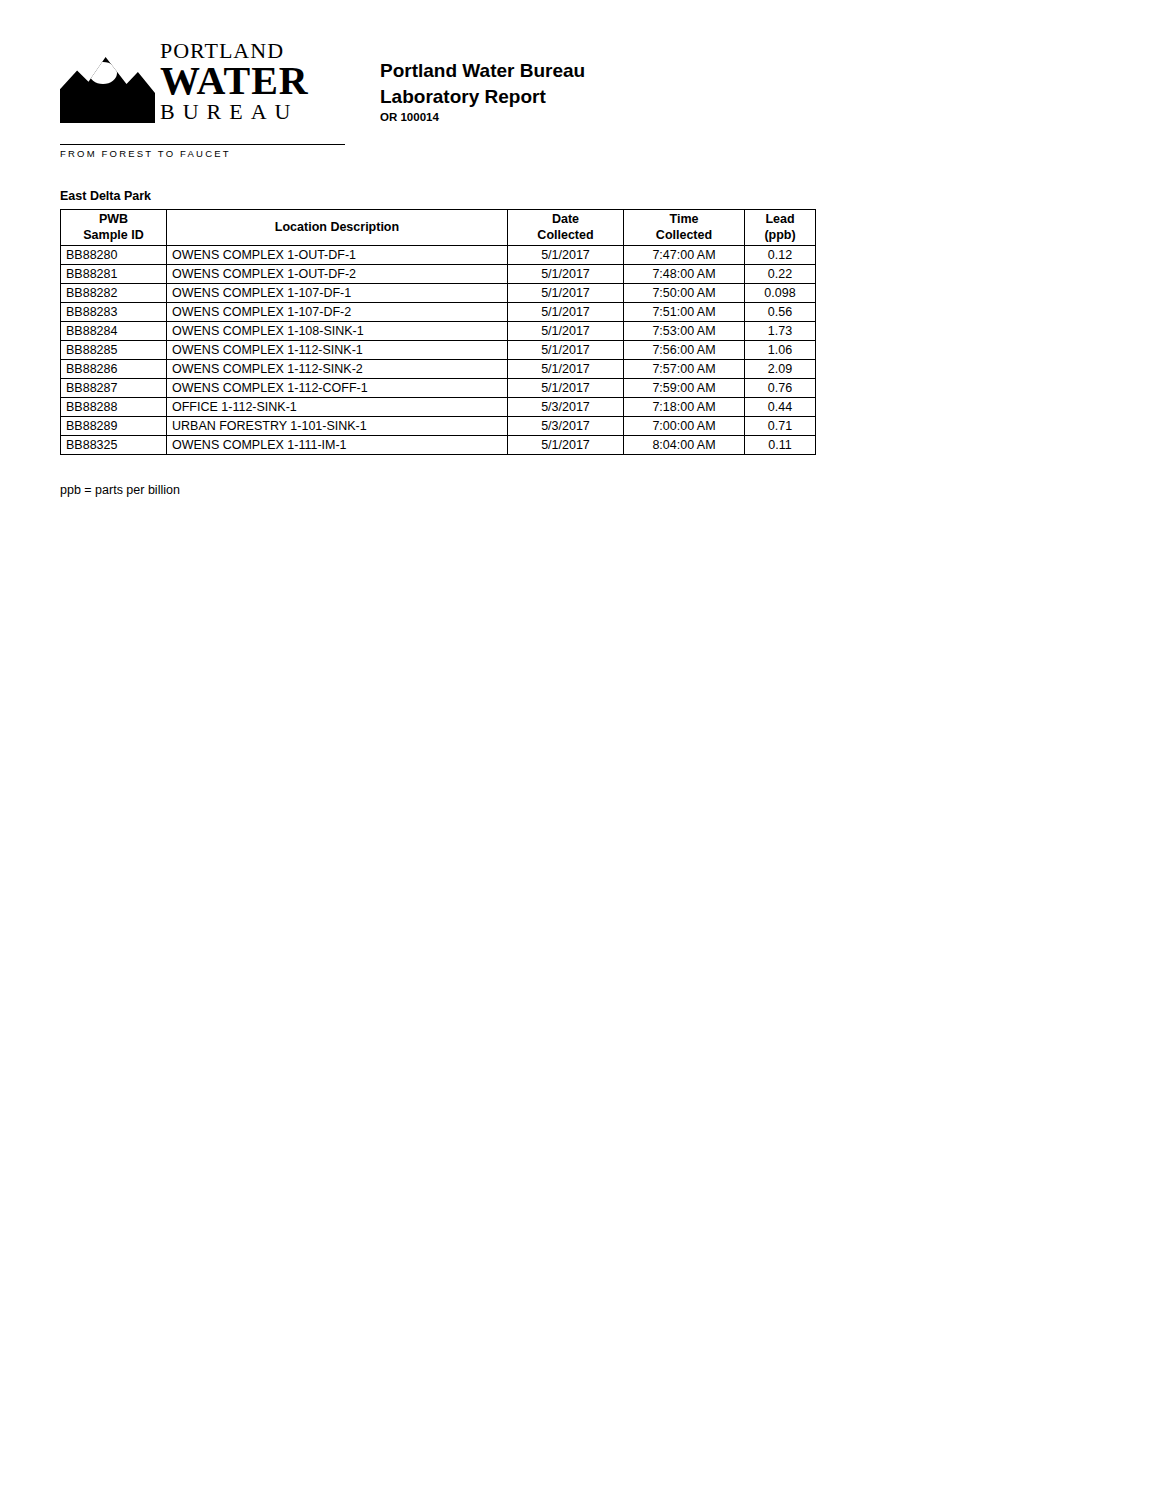PORTLAND
WATER
BUREAU
FROM FOREST TO FAUCET
Portland Water Bureau
Laboratory Report
OR 100014
East Delta Park
| PWB Sample ID | Location Description | Date Collected | Time Collected | Lead (ppb) |
| --- | --- | --- | --- | --- |
| BB88280 | OWENS COMPLEX 1-OUT-DF-1 | 5/1/2017 | 7:47:00 AM | 0.12 |
| BB88281 | OWENS COMPLEX 1-OUT-DF-2 | 5/1/2017 | 7:48:00 AM | 0.22 |
| BB88282 | OWENS COMPLEX 1-107-DF-1 | 5/1/2017 | 7:50:00 AM | 0.098 |
| BB88283 | OWENS COMPLEX 1-107-DF-2 | 5/1/2017 | 7:51:00 AM | 0.56 |
| BB88284 | OWENS COMPLEX 1-108-SINK-1 | 5/1/2017 | 7:53:00 AM | 1.73 |
| BB88285 | OWENS COMPLEX 1-112-SINK-1 | 5/1/2017 | 7:56:00 AM | 1.06 |
| BB88286 | OWENS COMPLEX 1-112-SINK-2 | 5/1/2017 | 7:57:00 AM | 2.09 |
| BB88287 | OWENS COMPLEX 1-112-COFF-1 | 5/1/2017 | 7:59:00 AM | 0.76 |
| BB88288 | OFFICE 1-112-SINK-1 | 5/3/2017 | 7:18:00 AM | 0.44 |
| BB88289 | URBAN FORESTRY 1-101-SINK-1 | 5/3/2017 | 7:00:00 AM | 0.71 |
| BB88325 | OWENS COMPLEX 1-111-IM-1 | 5/1/2017 | 8:04:00 AM | 0.11 |
ppb = parts per billion